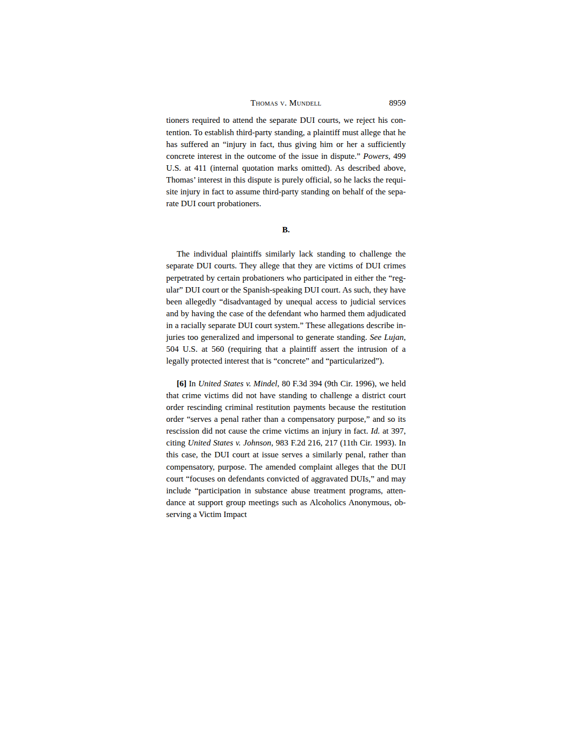Thomas v. Mundell
8959
tioners required to attend the separate DUI courts, we reject his contention. To establish third-party standing, a plaintiff must allege that he has suffered an “injury in fact, thus giving him or her a sufficiently concrete interest in the outcome of the issue in dispute.” Powers, 499 U.S. at 411 (internal quotation marks omitted). As described above, Thomas’ interest in this dispute is purely official, so he lacks the requisite injury in fact to assume third-party standing on behalf of the separate DUI court probationers.
B.
The individual plaintiffs similarly lack standing to challenge the separate DUI courts. They allege that they are victims of DUI crimes perpetrated by certain probationers who participated in either the “regular” DUI court or the Spanish-speaking DUI court. As such, they have been allegedly “disadvantaged by unequal access to judicial services and by having the case of the defendant who harmed them adjudicated in a racially separate DUI court system.” These allegations describe injuries too generalized and impersonal to generate standing. See Lujan, 504 U.S. at 560 (requiring that a plaintiff assert the intrusion of a legally protected interest that is “concrete” and “particularized”).
[6] In United States v. Mindel, 80 F.3d 394 (9th Cir. 1996), we held that crime victims did not have standing to challenge a district court order rescinding criminal restitution payments because the restitution order “serves a penal rather than a compensatory purpose,” and so its rescission did not cause the crime victims an injury in fact. Id. at 397, citing United States v. Johnson, 983 F.2d 216, 217 (11th Cir. 1993). In this case, the DUI court at issue serves a similarly penal, rather than compensatory, purpose. The amended complaint alleges that the DUI court “focuses on defendants convicted of aggravated DUIs,” and may include “participation in substance abuse treatment programs, attendance at support group meetings such as Alcoholics Anonymous, observing a Victim Impact